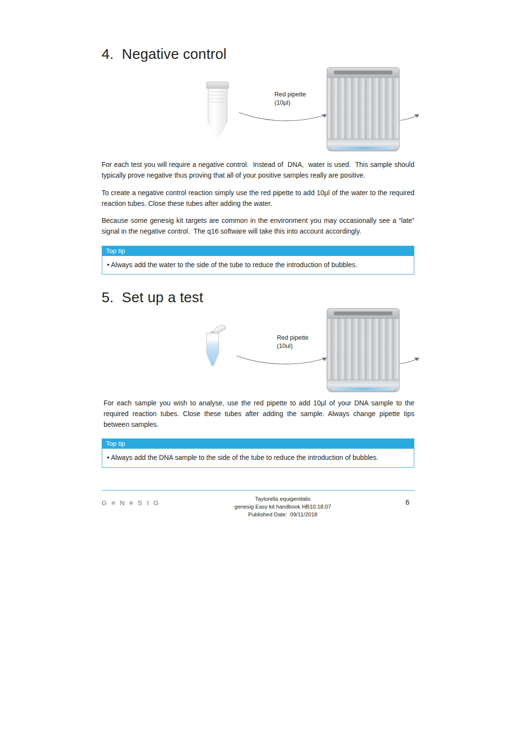4. Negative control
Red pipette
(10µl)
For each test you will require a negative control. Instead of DNA, water is used. This sample should typically prove negative thus proving that all of your positive samples really are positive.
To create a negative control reaction simply use the red pipette to add 10µl of the water to the required reaction tubes. Close these tubes after adding the water.
Because some genesig kit targets are common in the environment you may occasionally see a “late” signal in the negative control. The q16 software will take this into account accordingly.
Top tip
• Always add the water to the side of the tube to reduce the introduction of bubbles.
5. Set up a test
Red pipette
(10ul)
For each sample you wish to analyse, use the red pipette to add 10µl of your DNA sample to the required reaction tubes. Close these tubes after adding the sample. Always change pipette tips between samples.
Top tip
• Always add the DNA sample to the side of the tube to reduce the introduction of bubbles.
G ≡ N ≡ S I G
Taylorella equigenitalis
genesig Easy kit handbook HB10.18.07
Published Date: 09/11/2018
6